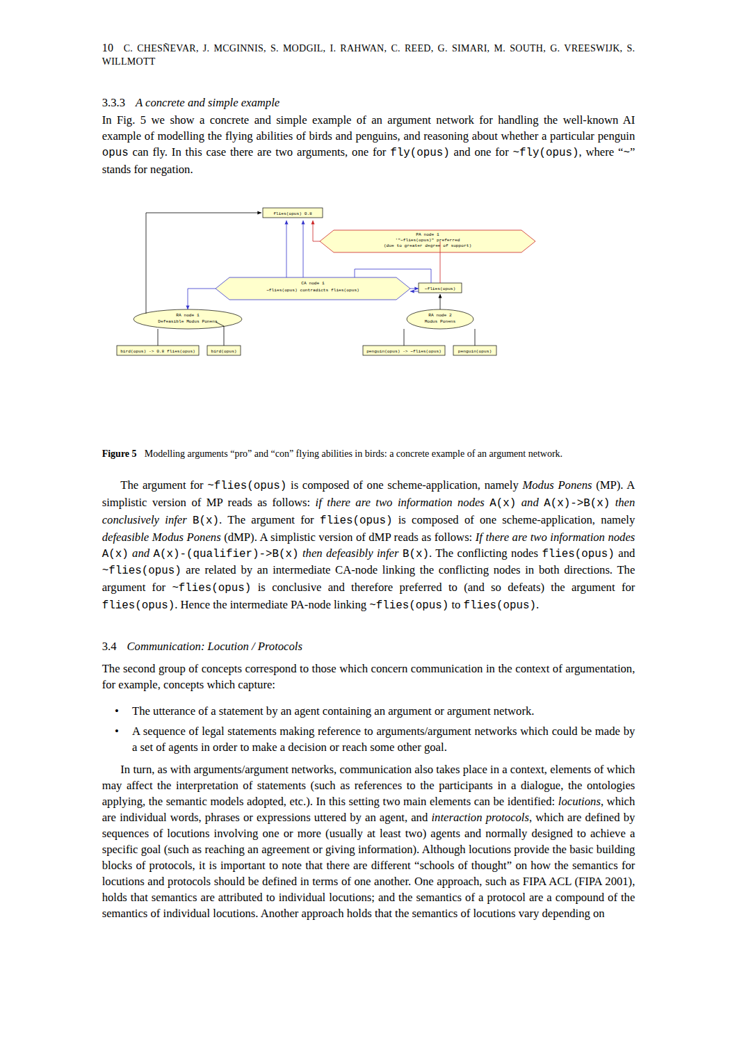10 C. CHESÑEVAR, J. MCGINNIS, S. MODGIL, I. RAHWAN, C. REED, G. SIMARI, M. SOUTH, G. VREESWIJK, S. WILLMOTT
3.3.3 A concrete and simple example
In Fig. 5 we show a concrete and simple example of an argument network for handling the well-known AI example of modelling the flying abilities of birds and penguins, and reasoning about whether a particular penguin opus can fly. In this case there are two arguments, one for fly(opus) and one for ~fly(opus), where “~” stands for negation.
flies(opus) 0.8 PA node 1 '"~flies(opus)" preferred (due to greater degree of support) CA node 1 ~flies(opus) contradicts flies(opus) ~flies(opus) RA node 1 Defeasible Modus Ponens RA node 2 Modus Ponens bird(opus) -> 0.8 flies(opus) bird(opus) penguin(opus) -> ~flies(opus) penguin(opus)
Figure 5 Modelling arguments “pro” and “con” flying abilities in birds: a concrete example of an argument network.
The argument for ~flies(opus) is composed of one scheme-application, namely Modus Ponens (MP). A simplistic version of MP reads as follows: if there are two information nodes A(x) and A(x)->B(x) then conclusively infer B(x). The argument for flies(opus) is composed of one scheme-application, namely defeasible Modus Ponens (dMP). A simplistic version of dMP reads as follows: If there are two information nodes A(x) and A(x)-(qualifier)->B(x) then defeasibly infer B(x). The conflicting nodes flies(opus) and ~flies(opus) are related by an intermediate CA-node linking the conflicting nodes in both directions. The argument for ~flies(opus) is conclusive and therefore preferred to (and so defeats) the argument for flies(opus). Hence the intermediate PA-node linking ~flies(opus) to flies(opus).
3.4 Communication: Locution / Protocols
The second group of concepts correspond to those which concern communication in the context of argumentation, for example, concepts which capture:
The utterance of a statement by an agent containing an argument or argument network.
A sequence of legal statements making reference to arguments/argument networks which could be made by a set of agents in order to make a decision or reach some other goal.
In turn, as with arguments/argument networks, communication also takes place in a context, elements of which may affect the interpretation of statements (such as references to the participants in a dialogue, the ontologies applying, the semantic models adopted, etc.). In this setting two main elements can be identified: locutions, which are individual words, phrases or expressions uttered by an agent, and interaction protocols, which are defined by sequences of locutions involving one or more (usually at least two) agents and normally designed to achieve a specific goal (such as reaching an agreement or giving information). Although locutions provide the basic building blocks of protocols, it is important to note that there are different “schools of thought” on how the semantics for locutions and protocols should be defined in terms of one another. One approach, such as FIPA ACL (FIPA 2001), holds that semantics are attributed to individual locutions; and the semantics of a protocol are a compound of the semantics of individual locutions. Another approach holds that the semantics of locutions vary depending on